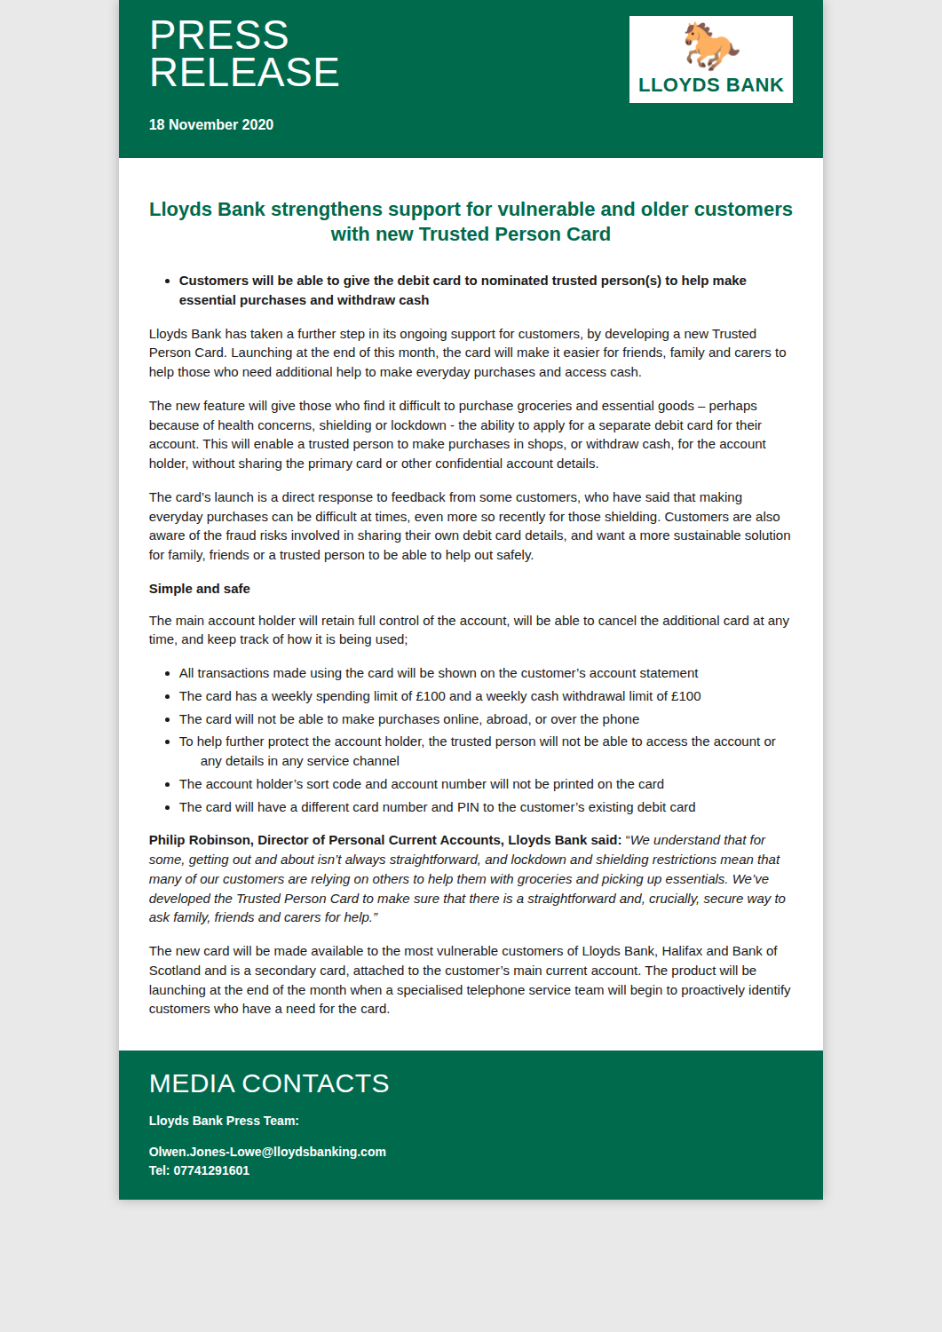Press
Release
18 November 2020
🐎 LLOYDS BANK
Lloyds Bank strengthens support for vulnerable and older customers with new Trusted Person Card
Customers will be able to give the debit card to nominated trusted person(s) to help make essential purchases and withdraw cash
Lloyds Bank has taken a further step in its ongoing support for customers, by developing a new Trusted Person Card. Launching at the end of this month, the card will make it easier for friends, family and carers to help those who need additional help to make everyday purchases and access cash.
The new feature will give those who find it difficult to purchase groceries and essential goods – perhaps because of health concerns, shielding or lockdown - the ability to apply for a separate debit card for their account. This will enable a trusted person to make purchases in shops, or withdraw cash, for the account holder, without sharing the primary card or other confidential account details.
The card’s launch is a direct response to feedback from some customers, who have said that making everyday purchases can be difficult at times, even more so recently for those shielding. Customers are also aware of the fraud risks involved in sharing their own debit card details, and want a more sustainable solution for family, friends or a trusted person to be able to help out safely.
Simple and safe
The main account holder will retain full control of the account, will be able to cancel the additional card at any time, and keep track of how it is being used;
All transactions made using the card will be shown on the customer’s account statement
The card has a weekly spending limit of £100 and a weekly cash withdrawal limit of £100
The card will not be able to make purchases online, abroad, or over the phone
To help further protect the account holder, the trusted person will not be able to access the account or
any details in any service channel
The account holder’s sort code and account number will not be printed on the card
The card will have a different card number and PIN to the customer’s existing debit card
Philip Robinson, Director of Personal Current Accounts, Lloyds Bank said: “We understand that for some, getting out and about isn’t always straightforward, and lockdown and shielding restrictions mean that many of our customers are relying on others to help them with groceries and picking up essentials. We’ve developed the Trusted Person Card to make sure that there is a straightforward and, crucially, secure way to ask family, friends and carers for help.”
The new card will be made available to the most vulnerable customers of Lloyds Bank, Halifax and Bank of Scotland and is a secondary card, attached to the customer’s main current account. The product will be launching at the end of the month when a specialised telephone service team will begin to proactively identify customers who have a need for the card.
Media Contacts
Lloyds Bank Press Team:
Olwen.Jones-Lowe@lloydsbanking.com
Tel: 07741291601